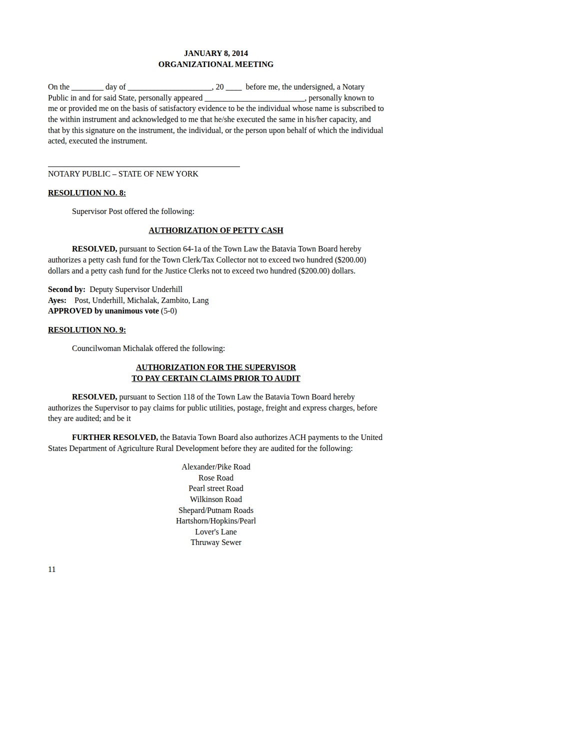JANUARY 8, 2014
ORGANIZATIONAL MEETING
On the ________ day of _____________________, 20 ____ before me, the undersigned, a Notary Public in and for said State, personally appeared _________________________, personally known to me or provided me on the basis of satisfactory evidence to be the individual whose name is subscribed to the within instrument and acknowledged to me that he/she executed the same in his/her capacity, and that by this signature on the instrument, the individual, or the person upon behalf of which the individual acted, executed the instrument.
NOTARY PUBLIC – STATE OF NEW YORK
RESOLUTION NO. 8:
Supervisor Post offered the following:
AUTHORIZATION OF PETTY CASH
RESOLVED, pursuant to Section 64-1a of the Town Law the Batavia Town Board hereby authorizes a petty cash fund for the Town Clerk/Tax Collector not to exceed two hundred ($200.00) dollars and a petty cash fund for the Justice Clerks not to exceed two hundred ($200.00) dollars.
Second by: Deputy Supervisor Underhill
Ayes: Post, Underhill, Michalak, Zambito, Lang
APPROVED by unanimous vote (5-0)
RESOLUTION NO. 9:
Councilwoman Michalak offered the following:
AUTHORIZATION FOR THE SUPERVISOR
TO PAY CERTAIN CLAIMS PRIOR TO AUDIT
RESOLVED, pursuant to Section 118 of the Town Law the Batavia Town Board hereby authorizes the Supervisor to pay claims for public utilities, postage, freight and express charges, before they are audited; and be it
FURTHER RESOLVED, the Batavia Town Board also authorizes ACH payments to the United States Department of Agriculture Rural Development before they are audited for the following:
Alexander/Pike Road
Rose Road
Pearl street Road
Wilkinson Road
Shepard/Putnam Roads
Hartshorn/Hopkins/Pearl
Lover's Lane
Thruway Sewer
11